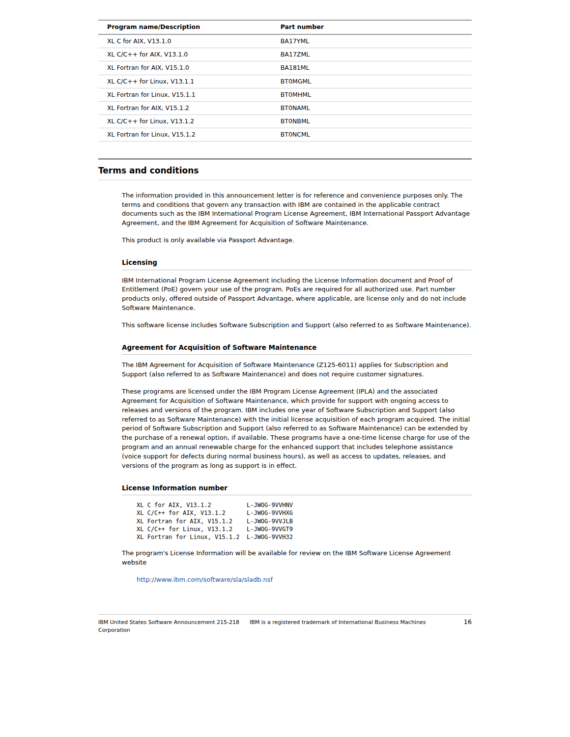| Program name/Description | Part number |
| --- | --- |
| XL C for AIX, V13.1.0 | BA17YML |
| XL C/C++ for AIX, V13.1.0 | BA17ZML |
| XL Fortran for AIX, V15.1.0 | BA181ML |
| XL C/C++ for Linux, V13.1.1 | BT0MGML |
| XL Fortran for Linux, V15.1.1 | BT0MHML |
| XL Fortran for AIX, V15.1.2 | BT0NAML |
| XL C/C++ for Linux, V13.1.2 | BT0NBML |
| XL Fortran for Linux, V15.1.2 | BT0NCML |
Terms and conditions
The information provided in this announcement letter is for reference and convenience purposes only. The terms and conditions that govern any transaction with IBM are contained in the applicable contract documents such as the IBM International Program License Agreement, IBM International Passport Advantage Agreement, and the IBM Agreement for Acquisition of Software Maintenance.
This product is only available via Passport Advantage.
Licensing
IBM International Program License Agreement including the License Information document and Proof of Entitlement (PoE) govern your use of the program. PoEs are required for all authorized use. Part number products only, offered outside of Passport Advantage, where applicable, are license only and do not include Software Maintenance.
This software license includes Software Subscription and Support (also referred to as Software Maintenance).
Agreement for Acquisition of Software Maintenance
The IBM Agreement for Acquisition of Software Maintenance (Z125-6011) applies for Subscription and Support (also referred to as Software Maintenance) and does not require customer signatures.
These programs are licensed under the IBM Program License Agreement (IPLA) and the associated Agreement for Acquisition of Software Maintenance, which provide for support with ongoing access to releases and versions of the program. IBM includes one year of Software Subscription and Support (also referred to as Software Maintenance) with the initial license acquisition of each program acquired. The initial period of Software Subscription and Support (also referred to as Software Maintenance) can be extended by the purchase of a renewal option, if available. These programs have a one-time license charge for use of the program and an annual renewable charge for the enhanced support that includes telephone assistance (voice support for defects during normal business hours), as well as access to updates, releases, and versions of the program as long as support is in effect.
License Information number
XL C for AIX, V13.1.2          L-JWOG-9VVHNV
XL C/C++ for AIX, V13.1.2      L-JWOG-9VVHXG
XL Fortran for AIX, V15.1.2    L-JWOG-9VVJLB
XL C/C++ for Linux, V13.1.2    L-JWOG-9VVGT9
XL Fortran for Linux, V15.1.2  L-JWOG-9VVH32
The program's License Information will be available for review on the IBM Software License Agreement website
http://www.ibm.com/software/sla/sladb.nsf
IBM United States Software Announcement 215-218 IBM is a registered trademark of International Business Machines Corporation
16